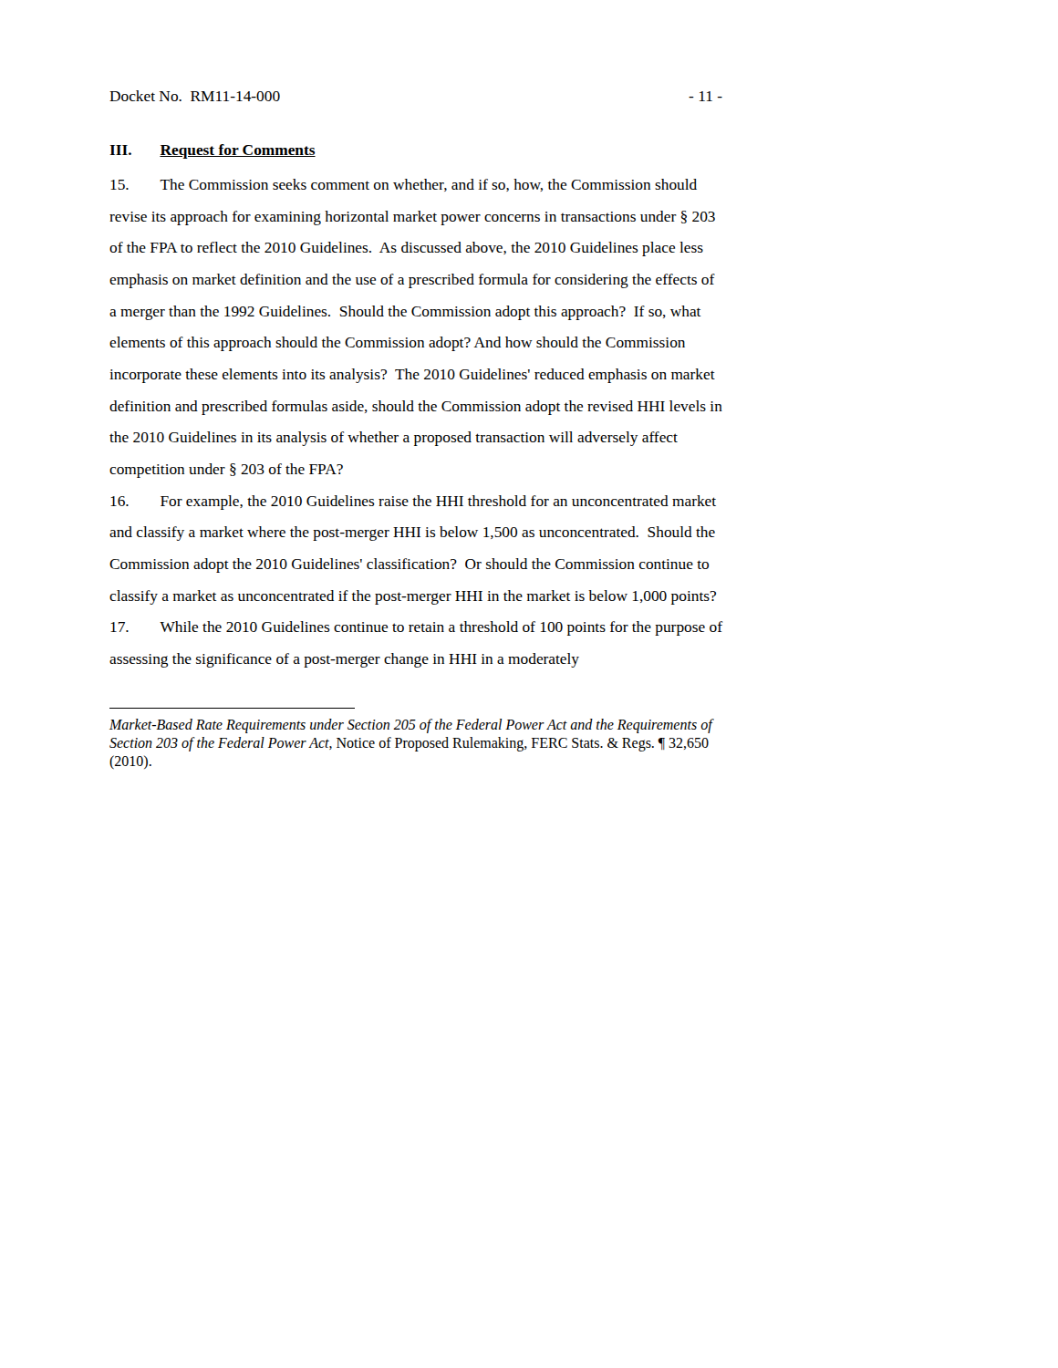Docket No. RM11-14-000 - 11 -
III. Request for Comments
15. The Commission seeks comment on whether, and if so, how, the Commission should revise its approach for examining horizontal market power concerns in transactions under § 203 of the FPA to reflect the 2010 Guidelines. As discussed above, the 2010 Guidelines place less emphasis on market definition and the use of a prescribed formula for considering the effects of a merger than the 1992 Guidelines. Should the Commission adopt this approach? If so, what elements of this approach should the Commission adopt? And how should the Commission incorporate these elements into its analysis? The 2010 Guidelines' reduced emphasis on market definition and prescribed formulas aside, should the Commission adopt the revised HHI levels in the 2010 Guidelines in its analysis of whether a proposed transaction will adversely affect competition under § 203 of the FPA?
16. For example, the 2010 Guidelines raise the HHI threshold for an unconcentrated market and classify a market where the post-merger HHI is below 1,500 as unconcentrated. Should the Commission adopt the 2010 Guidelines' classification? Or should the Commission continue to classify a market as unconcentrated if the post-merger HHI in the market is below 1,000 points?
17. While the 2010 Guidelines continue to retain a threshold of 100 points for the purpose of assessing the significance of a post-merger change in HHI in a moderately
Market-Based Rate Requirements under Section 205 of the Federal Power Act and the Requirements of Section 203 of the Federal Power Act, Notice of Proposed Rulemaking, FERC Stats. & Regs. ¶ 32,650 (2010).